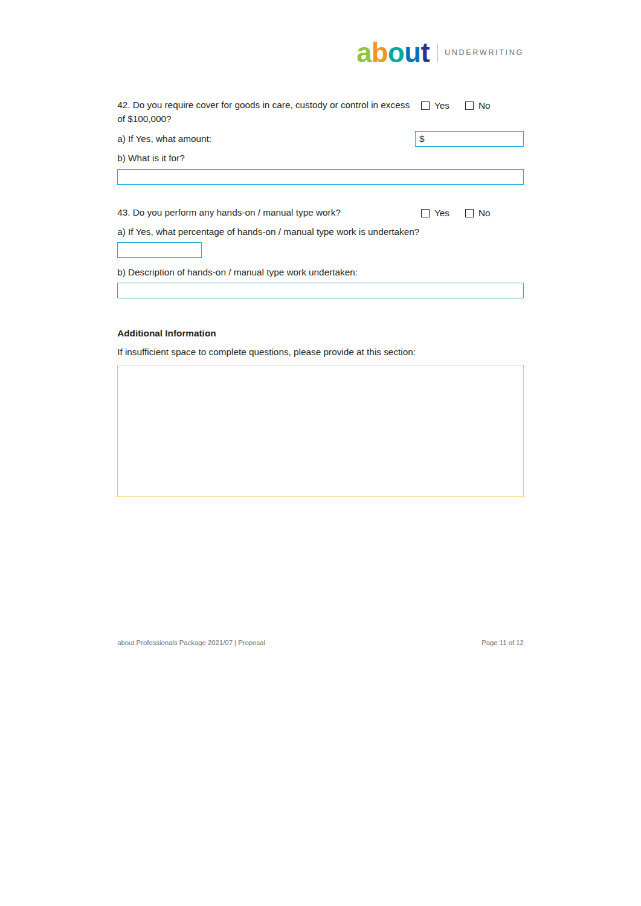about UNDERWRITING
42. Do you require cover for goods in care, custody or control in excess of $100,000?
Yes No
a) If Yes, what amount:
$
b) What is it for?
43. Do you perform any hands-on / manual type work?
Yes No
a) If Yes, what percentage of hands-on / manual type work is undertaken?
b) Description of hands-on / manual type work undertaken:
Additional Information
If insufficient space to complete questions, please provide at this section:
about Professionals Package 2021/07 | Proposal
Page 11 of 12